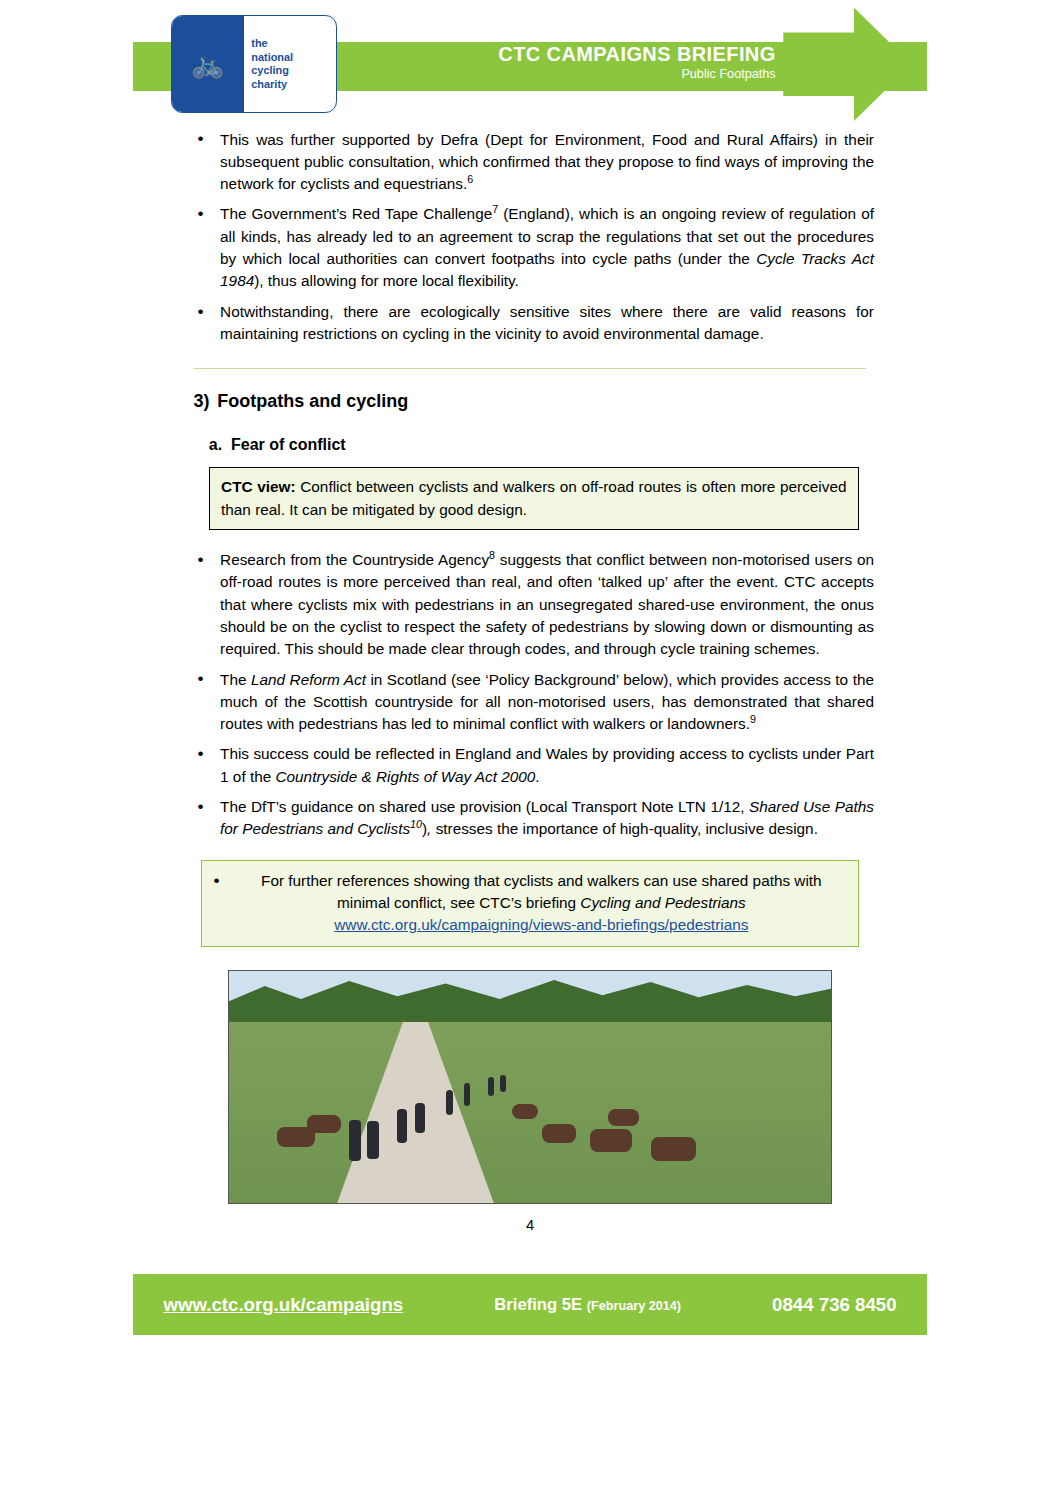🚲
the
national
cycling
charity
CTC CAMPAIGNS BRIEFING
Public Footpaths
This was further supported by Defra (Dept for Environment, Food and Rural Affairs) in their subsequent public consultation, which confirmed that they propose to find ways of improving the network for cyclists and equestrians.6
The Government’s Red Tape Challenge7 (England), which is an ongoing review of regulation of all kinds, has already led to an agreement to scrap the regulations that set out the procedures by which local authorities can convert footpaths into cycle paths (under the Cycle Tracks Act 1984), thus allowing for more local flexibility.
Notwithstanding, there are ecologically sensitive sites where there are valid reasons for maintaining restrictions on cycling in the vicinity to avoid environmental damage.
3) Footpaths and cycling
a. Fear of conflict
CTC view: Conflict between cyclists and walkers on off-road routes is often more perceived than real. It can be mitigated by good design.
Research from the Countryside Agency8 suggests that conflict between non-motorised users on off-road routes is more perceived than real, and often ‘talked up’ after the event. CTC accepts that where cyclists mix with pedestrians in an unsegregated shared-use environment, the onus should be on the cyclist to respect the safety of pedestrians by slowing down or dismounting as required. This should be made clear through codes, and through cycle training schemes.
The Land Reform Act in Scotland (see ‘Policy Background’ below), which provides access to the much of the Scottish countryside for all non-motorised users, has demonstrated that shared routes with pedestrians has led to minimal conflict with walkers or landowners.9
This success could be reflected in England and Wales by providing access to cyclists under Part 1 of the Countryside & Rights of Way Act 2000.
The DfT’s guidance on shared use provision (Local Transport Note LTN 1/12, Shared Use Paths for Pedestrians and Cyclists10), stresses the importance of high-quality, inclusive design.
For further references showing that cyclists and walkers can use shared paths with minimal conflict, see CTC’s briefing Cycling and Pedestrians
www.ctc.org.uk/campaigning/views-and-briefings/pedestrians
4
www.ctc.org.uk/campaigns
Briefing 5E (February 2014)
0844 736 8450